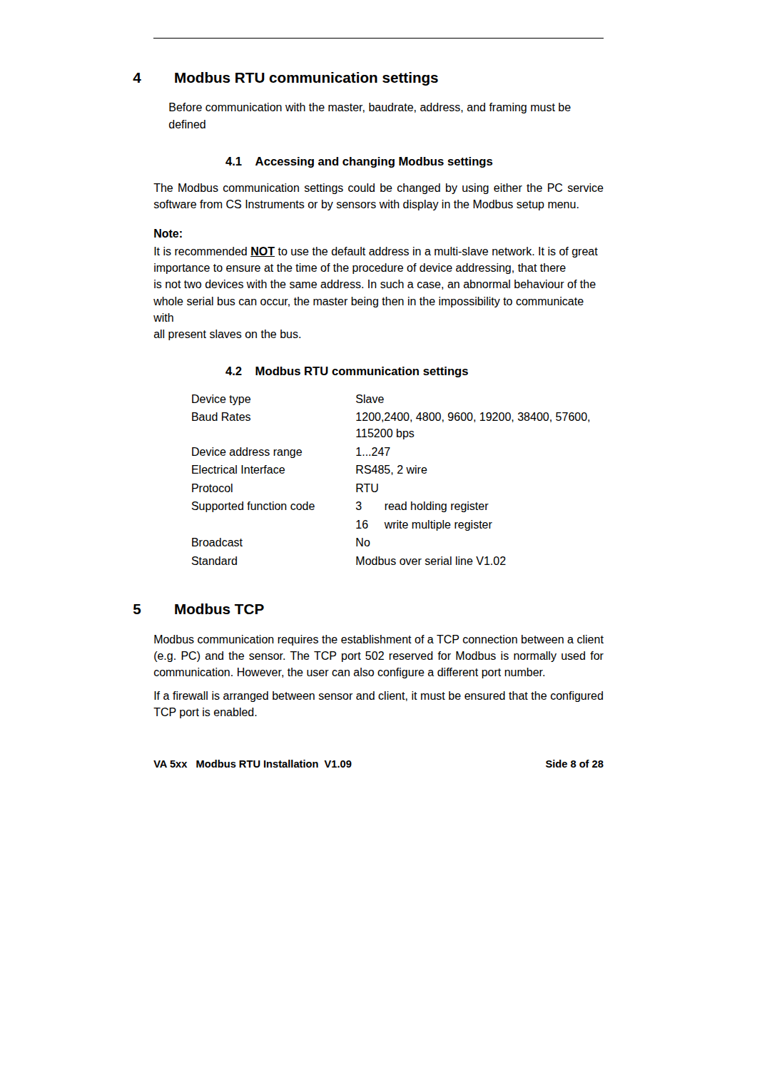4 Modbus RTU communication settings
Before communication with the master, baudrate, address, and framing must be defined
4.1 Accessing and changing Modbus settings
The Modbus communication settings could be changed by using either the PC service software from CS Instruments or by sensors with display in the Modbus setup menu.
Note:
It is recommended NOT to use the default address in a multi-slave network. It is of great
importance to ensure at the time of the procedure of device addressing, that there
is not two devices with the same address. In such a case, an abnormal behaviour of the
whole serial bus can occur, the master being then in the impossibility to communicate with
all present slaves on the bus.
4.2 Modbus RTU communication settings
| Device type | Slave |
| Baud Rates | 1200,2400, 4800, 9600, 19200, 38400, 57600, 115200 bps |
| Device address range | 1...247 |
| Electrical Interface | RS485, 2 wire |
| Protocol | RTU |
| Supported function code | 3 | read holding register |
| | 16 | write multiple register |
| Broadcast | No |
| Standard | Modbus over serial line V1.02 |
5 Modbus TCP
Modbus communication requires the establishment of a TCP connection between a client (e.g. PC) and the sensor. The TCP port 502 reserved for Modbus is normally used for communication. However, the user can also configure a different port number.
If a firewall is arranged between sensor and client, it must be ensured that the configured TCP port is enabled.
VA 5xx Modbus RTU Installation V1.09 Side 8 of 28